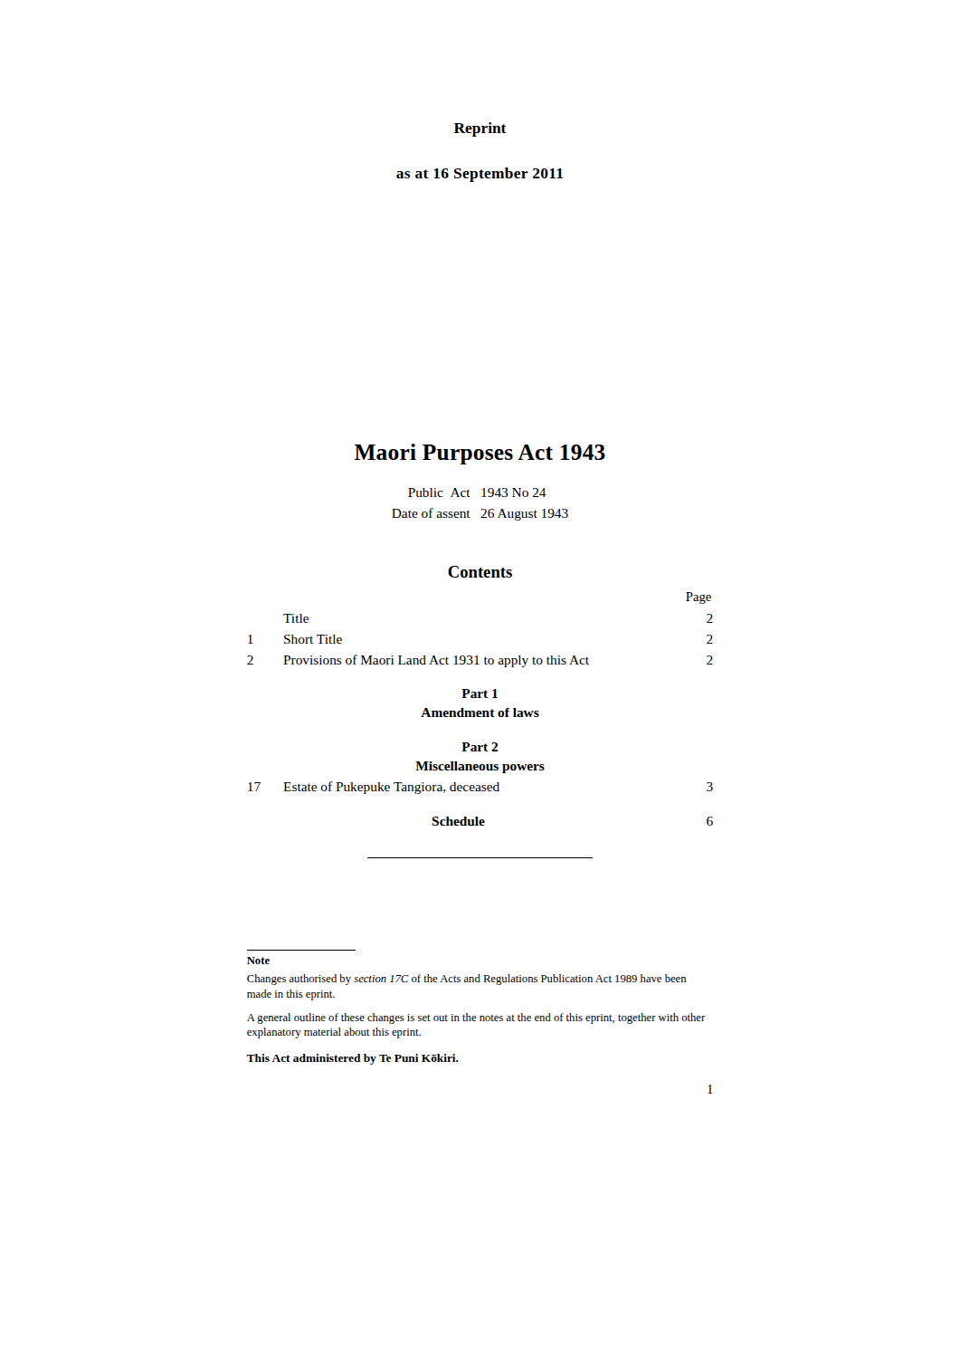Reprint as at 16 September 2011
Maori Purposes Act 1943
| Public Act | 1943 No 24 |
| Date of assent | 26 August 1943 |
Contents
Page
| | Title | 2 |
| 1 | Short Title | 2 |
| 2 | Provisions of Maori Land Act 1931 to apply to this Act | 2 |
| Part 1 |
| Amendment of laws |
| Part 2 |
| Miscellaneous powers |
| 17 | Estate of Pukepuke Tangiora, deceased | 3 |
| Schedule | 6 |
Note
Changes authorised by section 17C of the Acts and Regulations Publication Act 1989 have been made in this eprint.
A general outline of these changes is set out in the notes at the end of this eprint, together with other explanatory material about this eprint.
This Act administered by Te Puni Kōkiri.
1